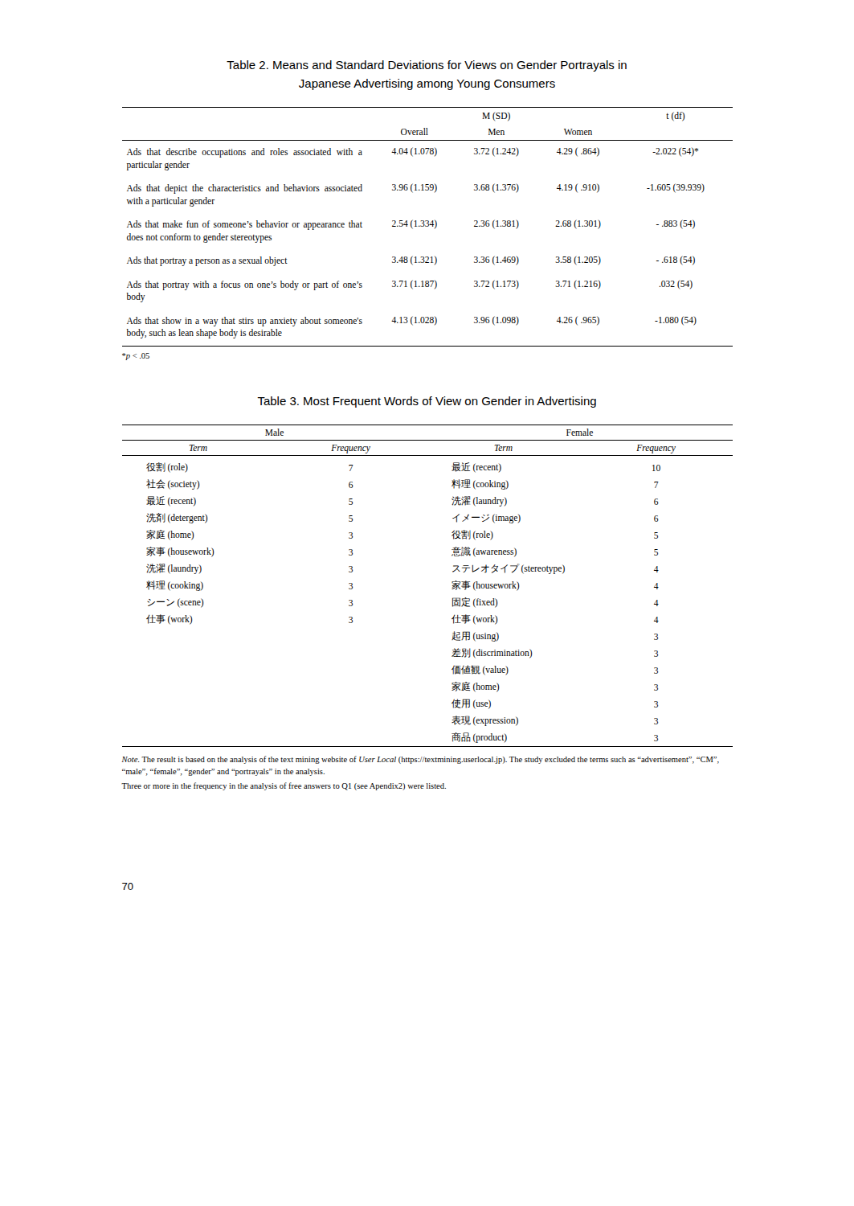Table 2. Means and Standard Deviations for Views on Gender Portrayals in
Japanese Advertising among Young Consumers
| | M (SD) | t (df) |
| --- | --- | --- |
| | Overall | Men | Women | |
| Ads that describe occupations and roles associated with a particular gender | 4.04 (1.078) | 3.72 (1.242) | 4.29 ( .864) | -2.022 (54)* |
| Ads that depict the characteristics and behaviors associated with a particular gender | 3.96 (1.159) | 3.68 (1.376) | 4.19 ( .910) | -1.605 (39.939) |
| Ads that make fun of someone’s behavior or appearance that does not conform to gender stereotypes | 2.54 (1.334) | 2.36 (1.381) | 2.68 (1.301) | - .883 (54) |
| Ads that portray a person as a sexual object | 3.48 (1.321) | 3.36 (1.469) | 3.58 (1.205) | - .618 (54) |
| Ads that portray with a focus on one’s body or part of one’s body | 3.71 (1.187) | 3.72 (1.173) | 3.71 (1.216) | .032 (54) |
| Ads that show in a way that stirs up anxiety about someone's body, such as lean shape body is desirable | 4.13 (1.028) | 3.96 (1.098) | 4.26 ( .965) | -1.080 (54) |
*p < .05
Table 3. Most Frequent Words of View on Gender in Advertising
| Male | Female |
| --- | --- |
| Term | Frequency | Term | Frequency |
| 役割 (role) | 7 | 最近 (recent) | 10 |
| 社会 (society) | 6 | 料理 (cooking) | 7 |
| 最近 (recent) | 5 | 洗濯 (laundry) | 6 |
| 洗剤 (detergent) | 5 | イメージ (image) | 6 |
| 家庭 (home) | 3 | 役割 (role) | 5 |
| 家事 (housework) | 3 | 意識 (awareness) | 5 |
| 洗濯 (laundry) | 3 | ステレオタイプ (stereotype) | 4 |
| 料理 (cooking) | 3 | 家事 (housework) | 4 |
| シーン (scene) | 3 | 固定 (fixed) | 4 |
| 仕事 (work) | 3 | 仕事 (work) | 4 |
| | | 起用 (using) | 3 |
| | | 差別 (discrimination) | 3 |
| | | 価値観 (value) | 3 |
| | | 家庭 (home) | 3 |
| | | 使用 (use) | 3 |
| | | 表現 (expression) | 3 |
| | | 商品 (product) | 3 |
Note. The result is based on the analysis of the text mining website of User Local (https://textmining.userlocal.jp). The study excluded the terms such as “advertisement”, “CM”, “male”, “female”, “gender” and “portrayals” in the analysis.
Three or more in the frequency in the analysis of free answers to Q1 (see Apendix2) were listed.
70